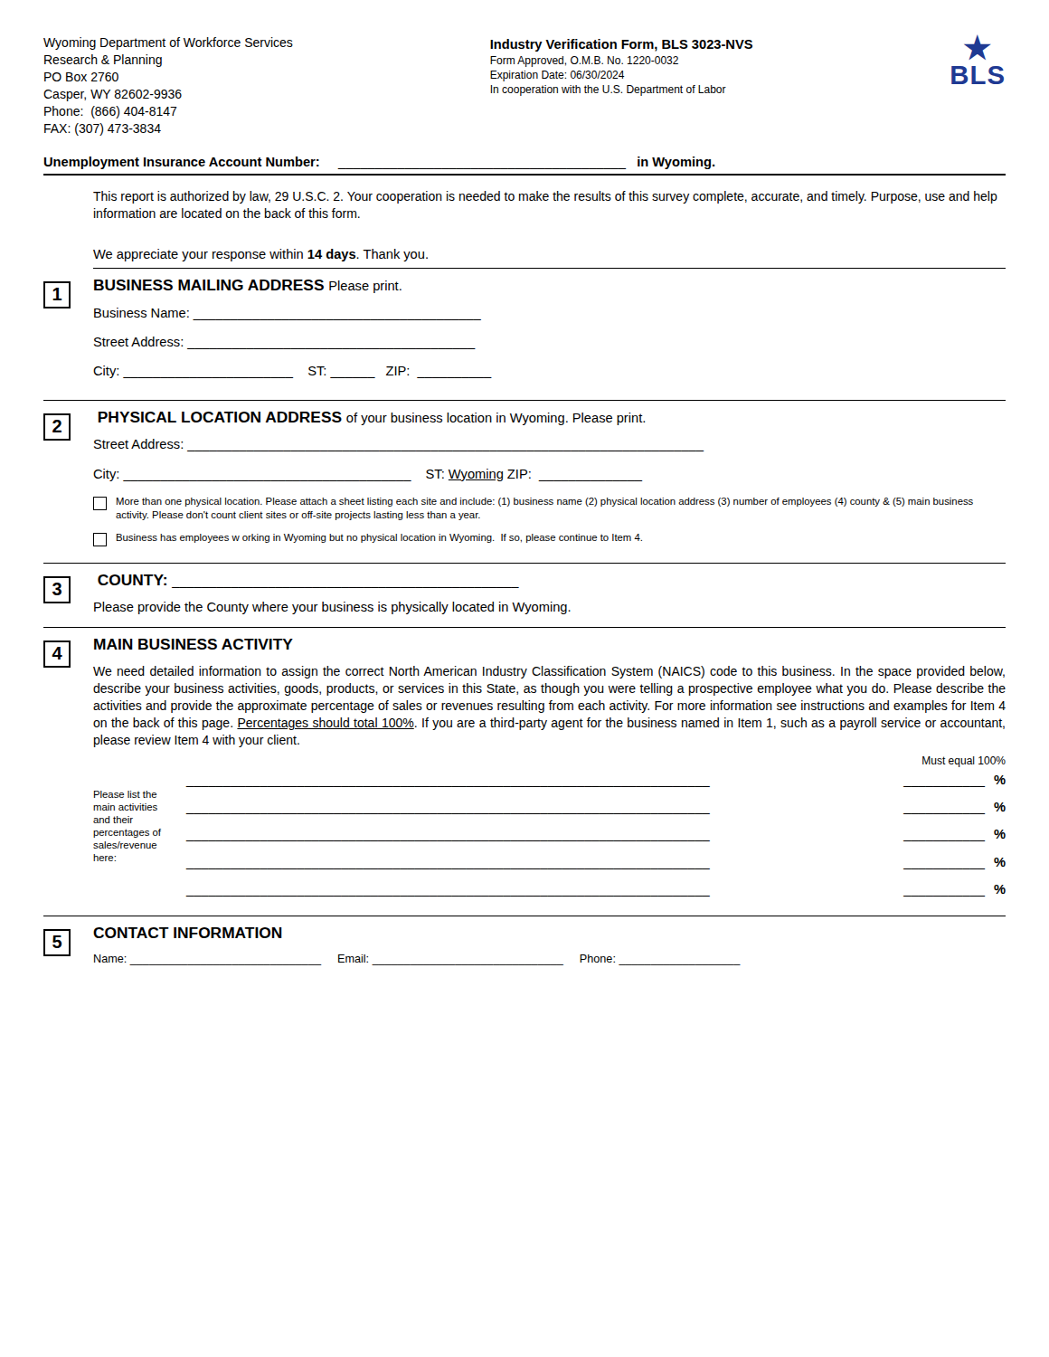Wyoming Department of Workforce Services
Research & Planning
PO Box 2760
Casper, WY 82602-9936
Phone: (866) 404-8147
FAX: (307) 473-3834
Industry Verification Form, BLS 3023-NVS Form Approved, O.M.B. No. 1220-0032
Expiration Date: 06/30/2024
In cooperation with the U.S. Department of Labor
★ BLS
Unemployment Insurance Account Number: _______________________________________ in Wyoming.
This report is authorized by law, 29 U.S.C. 2. Your cooperation is needed to make the results of this survey complete, accurate, and timely. Purpose, use and help information are located on the back of this form.
We appreciate your response within 14 days. Thank you.
1
BUSINESS MAILING ADDRESS Please print.
Business Name: _______________________________________
Street Address: _______________________________________
City: _______________________ ST: ______ ZIP: __________
2
PHYSICAL LOCATION ADDRESS of your business location in Wyoming. Please print.
Street Address: ______________________________________________________________________
City: _______________________________________ ST: Wyoming ZIP: ______________
More than one physical location. Please attach a sheet listing each site and include: (1) business name (2) physical location address (3) number of employees (4) county & (5) main business activity. Please don't count client sites or off-site projects lasting less than a year.
Business has employees w orking in Wyoming but no physical location in Wyoming. If so, please continue to Item 4.
3
COUNTY: _______________________________________________
Please provide the County where your business is physically located in Wyoming.
4
MAIN BUSINESS ACTIVITY
We need detailed information to assign the correct North American Industry Classification System (NAICS) code to this business. In the space provided below, describe your business activities, goods, products, or services in this State, as though you were telling a prospective employee what you do. Please describe the activities and provide the approximate percentage of sales or revenues resulting from each activity. For more information see instructions and examples for Item 4 on the back of this page. Percentages should total 100%. If you are a third-party agent for the business named in Item 1, such as a payroll service or accountant, please review Item 4 with your client.
Must equal 100%
Please list the
main activities
and their
percentages of
sales/revenue
here:
__________________________________________________________________________________%
__________________________________________________________________________________%
__________________________________________________________________________________%
__________________________________________________________________________________%
__________________________________________________________________________________%
5
CONTACT INFORMATION
Name: ______________________________ Email: ______________________________ Phone: ___________________